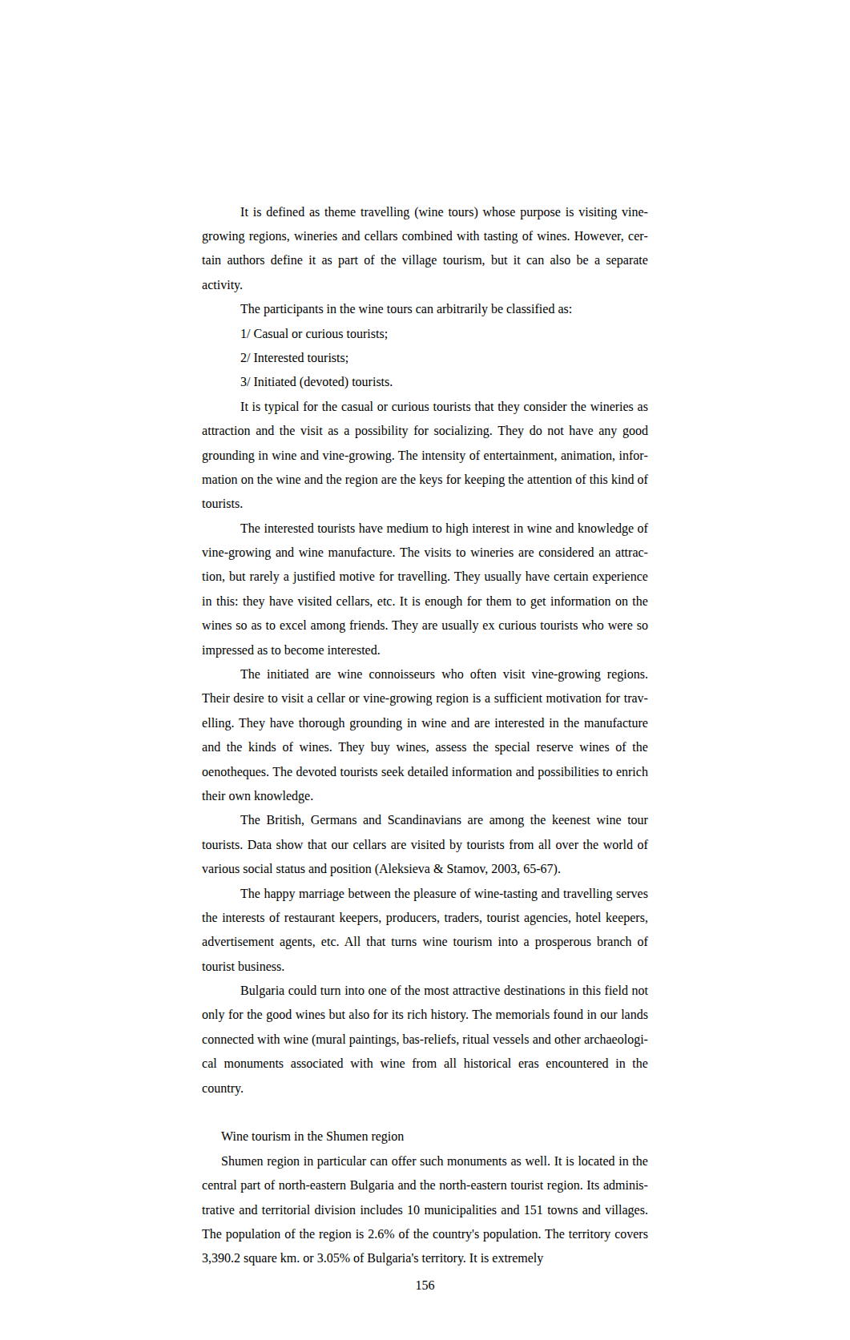It is defined as theme travelling (wine tours) whose purpose is visiting vine-growing regions, wineries and cellars combined with tasting of wines. However, certain authors define it as part of the village tourism, but it can also be a separate activity.
The participants in the wine tours can arbitrarily be classified as:
1/ Casual or curious tourists;
2/ Interested tourists;
3/ Initiated (devoted) tourists.
It is typical for the casual or curious tourists that they consider the wineries as attraction and the visit as a possibility for socializing. They do not have any good grounding in wine and vine-growing. The intensity of entertainment, animation, information on the wine and the region are the keys for keeping the attention of this kind of tourists.
The interested tourists have medium to high interest in wine and knowledge of vine-growing and wine manufacture. The visits to wineries are considered an attraction, but rarely a justified motive for travelling. They usually have certain experience in this: they have visited cellars, etc. It is enough for them to get information on the wines so as to excel among friends. They are usually ex curious tourists who were so impressed as to become interested.
The initiated are wine connoisseurs who often visit vine-growing regions. Their desire to visit a cellar or vine-growing region is a sufficient motivation for travelling. They have thorough grounding in wine and are interested in the manufacture and the kinds of wines. They buy wines, assess the special reserve wines of the oenotheques. The devoted tourists seek detailed information and possibilities to enrich their own knowledge.
The British, Germans and Scandinavians are among the keenest wine tour tourists. Data show that our cellars are visited by tourists from all over the world of various social status and position (Aleksieva & Stamov, 2003, 65-67).
The happy marriage between the pleasure of wine-tasting and travelling serves the interests of restaurant keepers, producers, traders, tourist agencies, hotel keepers, advertisement agents, etc. All that turns wine tourism into a prosperous branch of tourist business.
Bulgaria could turn into one of the most attractive destinations in this field not only for the good wines but also for its rich history. The memorials found in our lands connected with wine (mural paintings, bas-reliefs, ritual vessels and other archaeological monuments associated with wine from all historical eras encountered in the country.
Wine tourism in the Shumen region
Shumen region in particular can offer such monuments as well. It is located in the central part of north-eastern Bulgaria and the north-eastern tourist region. Its administrative and territorial division includes 10 municipalities and 151 towns and villages. The population of the region is 2.6% of the country's population. The territory covers 3,390.2 square km. or 3.05% of Bulgaria's territory. It is extremely
156